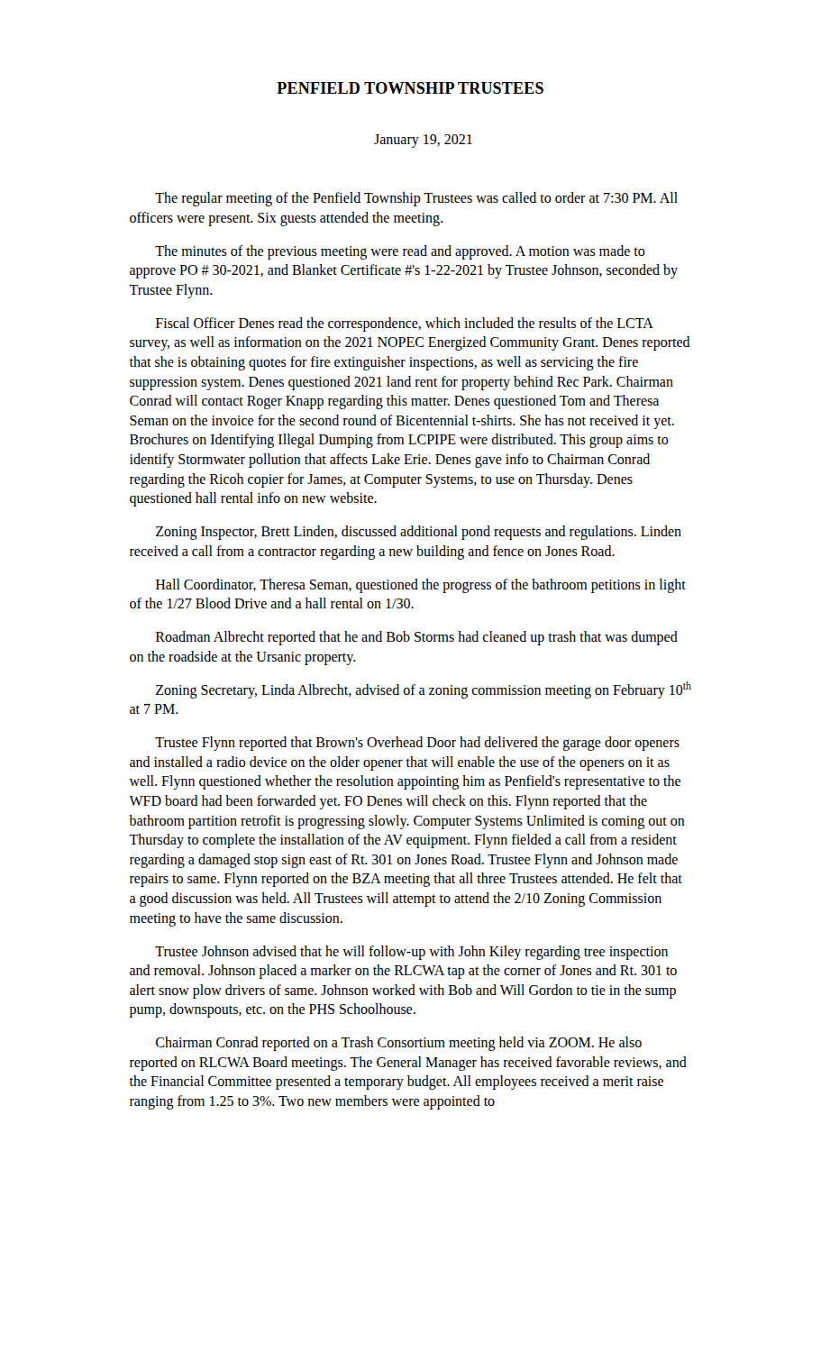PENFIELD TOWNSHIP TRUSTEES
January 19, 2021
The regular meeting of the Penfield Township Trustees was called to order at 7:30 PM. All officers were present. Six guests attended the meeting.
The minutes of the previous meeting were read and approved. A motion was made to approve PO # 30-2021, and Blanket Certificate #'s 1-22-2021 by Trustee Johnson, seconded by Trustee Flynn.
Fiscal Officer Denes read the correspondence, which included the results of the LCTA survey, as well as information on the 2021 NOPEC Energized Community Grant. Denes reported that she is obtaining quotes for fire extinguisher inspections, as well as servicing the fire suppression system. Denes questioned 2021 land rent for property behind Rec Park. Chairman Conrad will contact Roger Knapp regarding this matter. Denes questioned Tom and Theresa Seman on the invoice for the second round of Bicentennial t-shirts. She has not received it yet. Brochures on Identifying Illegal Dumping from LCPIPE were distributed. This group aims to identify Stormwater pollution that affects Lake Erie. Denes gave info to Chairman Conrad regarding the Ricoh copier for James, at Computer Systems, to use on Thursday. Denes questioned hall rental info on new website.
Zoning Inspector, Brett Linden, discussed additional pond requests and regulations. Linden received a call from a contractor regarding a new building and fence on Jones Road.
Hall Coordinator, Theresa Seman, questioned the progress of the bathroom petitions in light of the 1/27 Blood Drive and a hall rental on 1/30.
Roadman Albrecht reported that he and Bob Storms had cleaned up trash that was dumped on the roadside at the Ursanic property.
Zoning Secretary, Linda Albrecht, advised of a zoning commission meeting on February 10th at 7 PM.
Trustee Flynn reported that Brown's Overhead Door had delivered the garage door openers and installed a radio device on the older opener that will enable the use of the openers on it as well. Flynn questioned whether the resolution appointing him as Penfield's representative to the WFD board had been forwarded yet. FO Denes will check on this. Flynn reported that the bathroom partition retrofit is progressing slowly. Computer Systems Unlimited is coming out on Thursday to complete the installation of the AV equipment. Flynn fielded a call from a resident regarding a damaged stop sign east of Rt. 301 on Jones Road. Trustee Flynn and Johnson made repairs to same. Flynn reported on the BZA meeting that all three Trustees attended. He felt that a good discussion was held. All Trustees will attempt to attend the 2/10 Zoning Commission meeting to have the same discussion.
Trustee Johnson advised that he will follow-up with John Kiley regarding tree inspection and removal. Johnson placed a marker on the RLCWA tap at the corner of Jones and Rt. 301 to alert snow plow drivers of same. Johnson worked with Bob and Will Gordon to tie in the sump pump, downspouts, etc. on the PHS Schoolhouse.
Chairman Conrad reported on a Trash Consortium meeting held via ZOOM. He also reported on RLCWA Board meetings. The General Manager has received favorable reviews, and the Financial Committee presented a temporary budget. All employees received a merit raise ranging from 1.25 to 3%. Two new members were appointed to